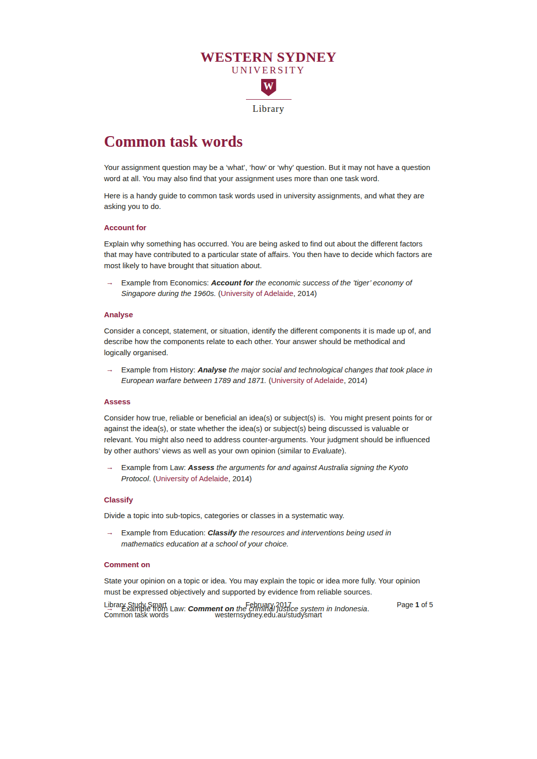WESTERN SYDNEY
UNIVERSITY
W
Library
Common task words
Your assignment question may be a ‘what’, ‘how’ or ‘why’ question. But it may not have a question word at all. You may also find that your assignment uses more than one task word.
Here is a handy guide to common task words used in university assignments, and what they are asking you to do.
Account for
Explain why something has occurred. You are being asked to find out about the different factors that may have contributed to a particular state of affairs. You then have to decide which factors are most likely to have brought that situation about.
Example from Economics: Account for the economic success of the ’tiger’ economy of Singapore during the 1960s. (University of Adelaide, 2014)
Analyse
Consider a concept, statement, or situation, identify the different components it is made up of, and describe how the components relate to each other. Your answer should be methodical and logically organised.
Example from History: Analyse the major social and technological changes that took place in European warfare between 1789 and 1871. (University of Adelaide, 2014)
Assess
Consider how true, reliable or beneficial an idea(s) or subject(s) is. You might present points for or against the idea(s), or state whether the idea(s) or subject(s) being discussed is valuable or relevant. You might also need to address counter-arguments. Your judgment should be influenced by other authors’ views as well as your own opinion (similar to Evaluate).
Example from Law: Assess the arguments for and against Australia signing the Kyoto Protocol. (University of Adelaide, 2014)
Classify
Divide a topic into sub-topics, categories or classes in a systematic way.
Example from Education: Classify the resources and interventions being used in mathematics education at a school of your choice.
Comment on
State your opinion on a topic or idea. You may explain the topic or idea more fully. Your opinion must be expressed objectively and supported by evidence from reliable sources.
Example from Law: Comment on the criminal justice system in Indonesia.
| Library Study Smart | February 2017 | Page 1 of 5 |
| Common task words | westernsydney.edu.au/studysmart | |